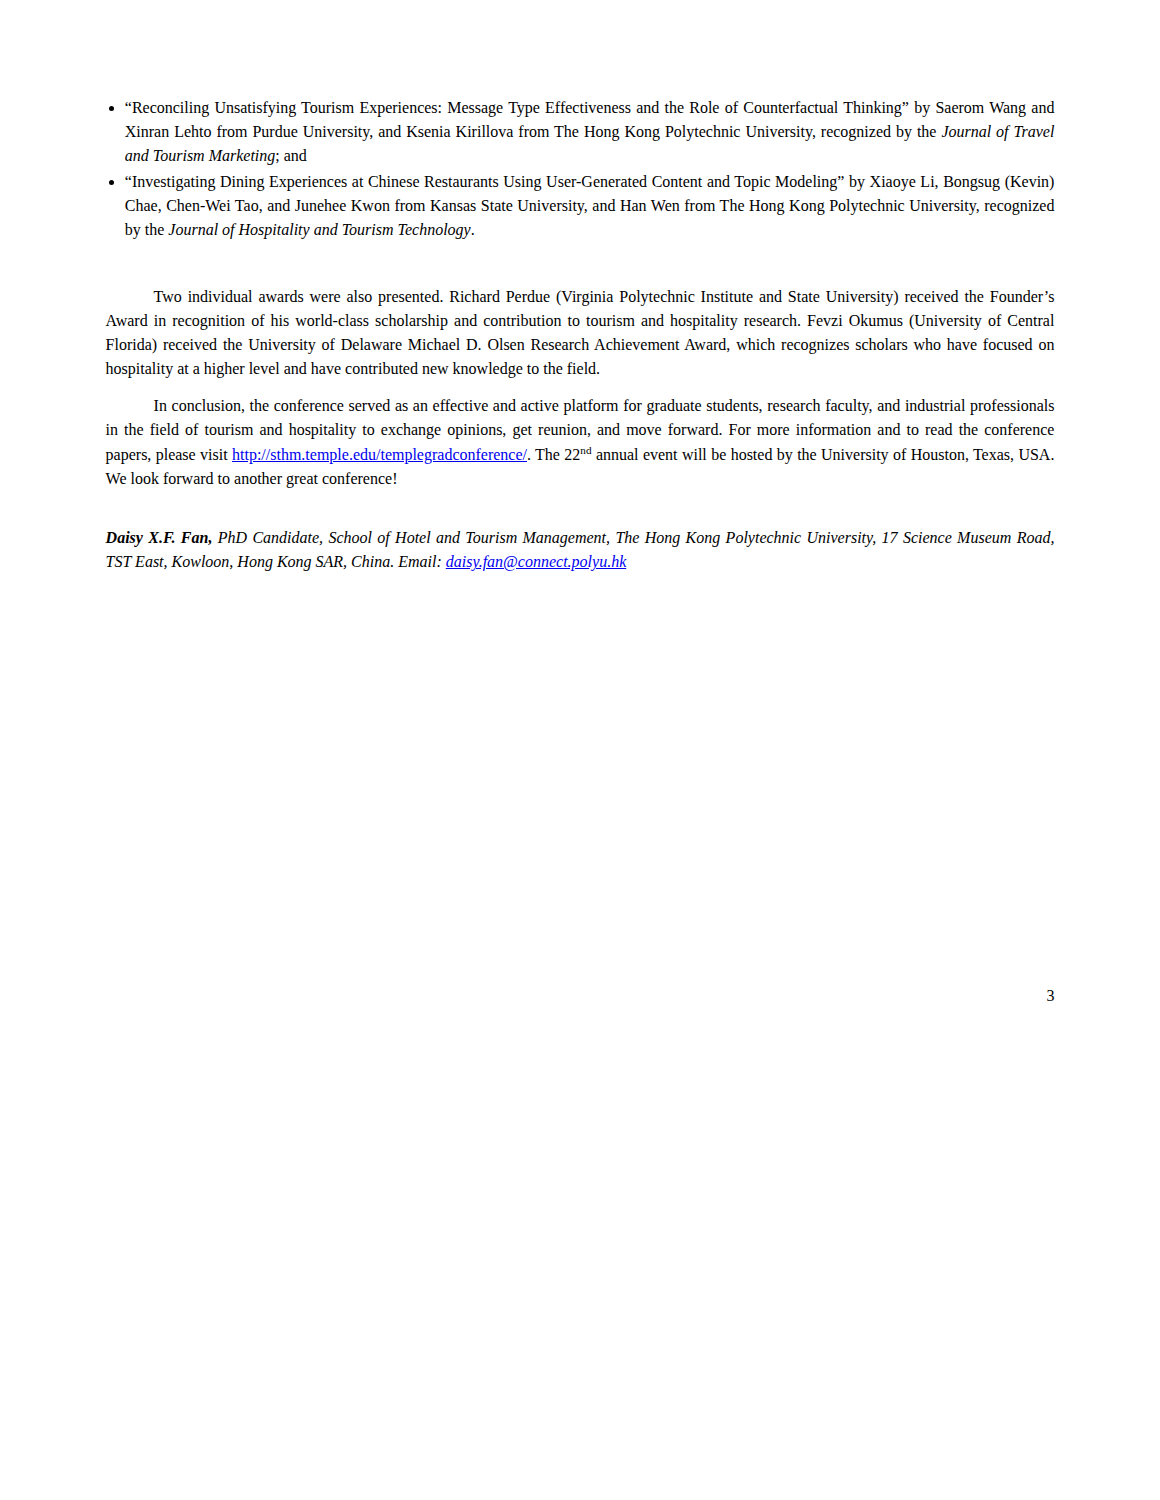“Reconciling Unsatisfying Tourism Experiences: Message Type Effectiveness and the Role of Counterfactual Thinking” by Saerom Wang and Xinran Lehto from Purdue University, and Ksenia Kirillova from The Hong Kong Polytechnic University, recognized by the Journal of Travel and Tourism Marketing; and
“Investigating Dining Experiences at Chinese Restaurants Using User-Generated Content and Topic Modeling” by Xiaoye Li, Bongsug (Kevin) Chae, Chen-Wei Tao, and Junehee Kwon from Kansas State University, and Han Wen from The Hong Kong Polytechnic University, recognized by the Journal of Hospitality and Tourism Technology.
Two individual awards were also presented. Richard Perdue (Virginia Polytechnic Institute and State University) received the Founder’s Award in recognition of his world-class scholarship and contribution to tourism and hospitality research. Fevzi Okumus (University of Central Florida) received the University of Delaware Michael D. Olsen Research Achievement Award, which recognizes scholars who have focused on hospitality at a higher level and have contributed new knowledge to the field.
In conclusion, the conference served as an effective and active platform for graduate students, research faculty, and industrial professionals in the field of tourism and hospitality to exchange opinions, get reunion, and move forward. For more information and to read the conference papers, please visit http://sthm.temple.edu/templegradconference/. The 22nd annual event will be hosted by the University of Houston, Texas, USA. We look forward to another great conference!
Daisy X.F. Fan, PhD Candidate, School of Hotel and Tourism Management, The Hong Kong Polytechnic University, 17 Science Museum Road, TST East, Kowloon, Hong Kong SAR, China. Email: daisy.fan@connect.polyu.hk
3